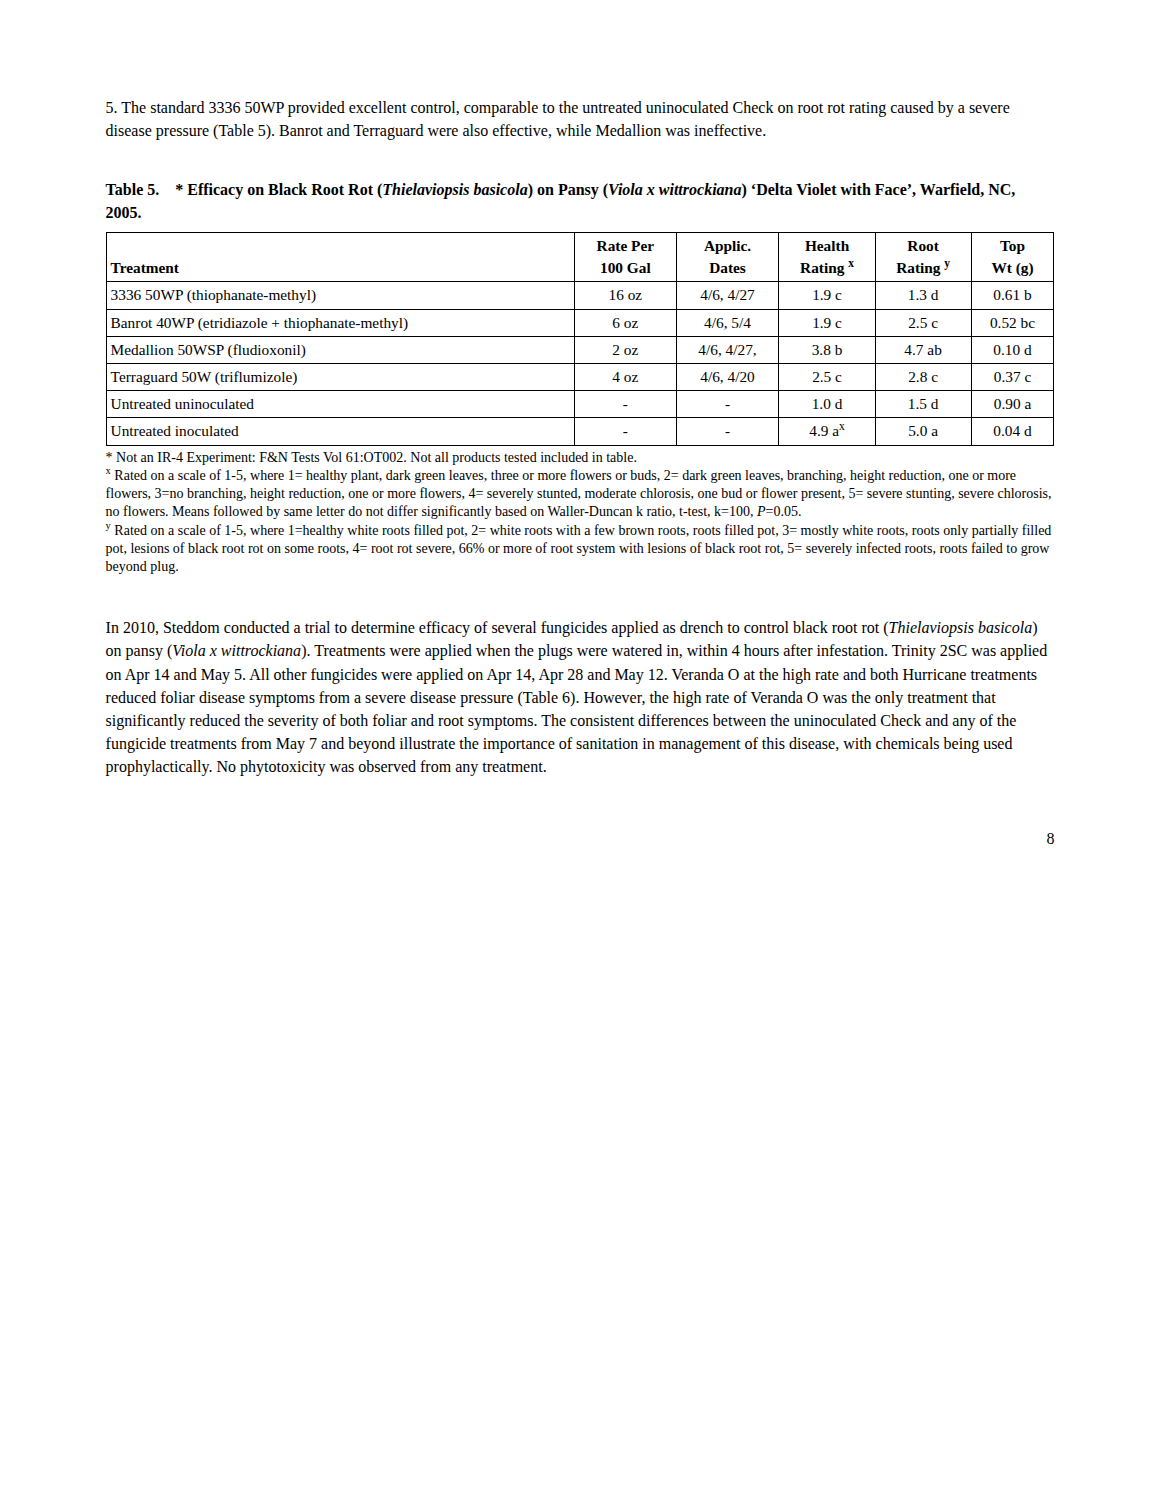5. The standard 3336 50WP provided excellent control, comparable to the untreated uninoculated Check on root rot rating caused by a severe disease pressure (Table 5). Banrot and Terraguard were also effective, while Medallion was ineffective.
Table 5. * Efficacy on Black Root Rot (Thielaviopsis basicola) on Pansy (Viola x wittrockiana) ‘Delta Violet with Face’, Warfield, NC, 2005.
| Treatment | Rate Per 100 Gal | Applic. Dates | Health Rating x | Root Rating y | Top Wt (g) |
| --- | --- | --- | --- | --- | --- |
| 3336 50WP (thiophanate-methyl) | 16 oz | 4/6, 4/27 | 1.9 c | 1.3 d | 0.61 b |
| Banrot 40WP (etridiazole + thiophanate-methyl) | 6 oz | 4/6, 5/4 | 1.9 c | 2.5 c | 0.52 bc |
| Medallion 50WSP (fludioxonil) | 2 oz | 4/6, 4/27, | 3.8 b | 4.7 ab | 0.10 d |
| Terraguard 50W (triflumizole) | 4 oz | 4/6, 4/20 | 2.5 c | 2.8 c | 0.37 c |
| Untreated uninoculated | - | - | 1.0 d | 1.5 d | 0.90 a |
| Untreated inoculated | - | - | 4.9 a x | 5.0 a | 0.04 d |
* Not an IR-4 Experiment: F&N Tests Vol 61:OT002. Not all products tested included in table.
x Rated on a scale of 1-5, where 1= healthy plant, dark green leaves, three or more flowers or buds, 2= dark green leaves, branching, height reduction, one or more flowers, 3=no branching, height reduction, one or more flowers, 4= severely stunted, moderate chlorosis, one bud or flower present, 5= severe stunting, severe chlorosis, no flowers. Means followed by same letter do not differ significantly based on Waller-Duncan k ratio, t-test, k=100, P=0.05.
y Rated on a scale of 1-5, where 1=healthy white roots filled pot, 2= white roots with a few brown roots, roots filled pot, 3= mostly white roots, roots only partially filled pot, lesions of black root rot on some roots, 4= root rot severe, 66% or more of root system with lesions of black root rot, 5= severely infected roots, roots failed to grow beyond plug.
In 2010, Steddom conducted a trial to determine efficacy of several fungicides applied as drench to control black root rot (Thielaviopsis basicola) on pansy (Viola x wittrockiana). Treatments were applied when the plugs were watered in, within 4 hours after infestation. Trinity 2SC was applied on Apr 14 and May 5. All other fungicides were applied on Apr 14, Apr 28 and May 12. Veranda O at the high rate and both Hurricane treatments reduced foliar disease symptoms from a severe disease pressure (Table 6). However, the high rate of Veranda O was the only treatment that significantly reduced the severity of both foliar and root symptoms. The consistent differences between the uninoculated Check and any of the fungicide treatments from May 7 and beyond illustrate the importance of sanitation in management of this disease, with chemicals being used prophylactically. No phytotoxicity was observed from any treatment.
8